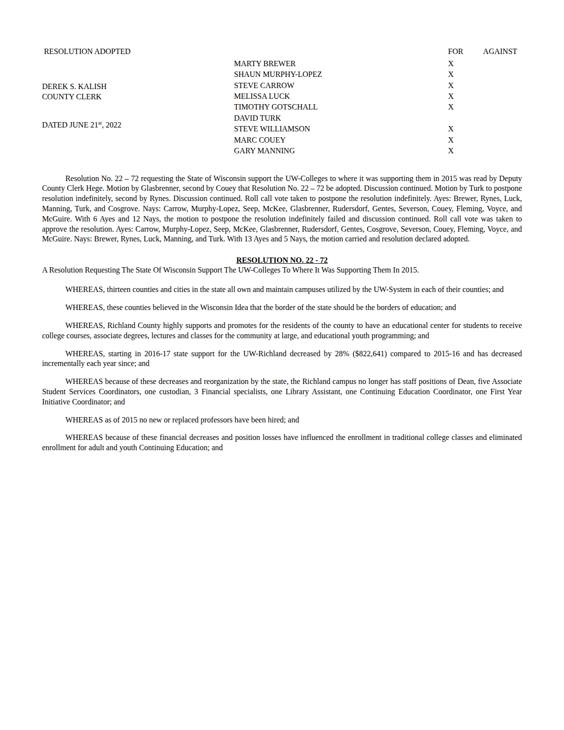| RESOLUTION ADOPTED DEREK S. KALISH COUNTY CLERK DATED JUNE 21 st , 2022 | / / FOR / AGAINST / / --- / --- / --- / / MARTY BREWER / X / / / SHAUN MURPHY-LOPEZ / X / / / STEVE CARROW / X / / / MELISSA LUCK / X / / / TIMOTHY GOTSCHALL / X / / / DAVID TURK / / / / STEVE WILLIAMSON / X / / / MARC COUEY / X / / / GARY MANNING / X / / |
Resolution No. 22 – 72 requesting the State of Wisconsin support the UW-Colleges to where it was supporting them in 2015 was read by Deputy County Clerk Hege. Motion by Glasbrenner, second by Couey that Resolution No. 22 – 72 be adopted. Discussion continued. Motion by Turk to postpone resolution indefinitely, second by Rynes. Discussion continued. Roll call vote taken to postpone the resolution indefinitely. Ayes: Brewer, Rynes, Luck, Manning, Turk, and Cosgrove. Nays: Carrow, Murphy-Lopez, Seep, McKee, Glasbrenner, Rudersdorf, Gentes, Severson, Couey, Fleming, Voyce, and McGuire. With 6 Ayes and 12 Nays, the motion to postpone the resolution indefinitely failed and discussion continued. Roll call vote was taken to approve the resolution. Ayes: Carrow, Murphy-Lopez, Seep, McKee, Glasbrenner, Rudersdorf, Gentes, Cosgrove, Severson, Couey, Fleming, Voyce, and McGuire. Nays: Brewer, Rynes, Luck, Manning, and Turk. With 13 Ayes and 5 Nays, the motion carried and resolution declared adopted.
RESOLUTION NO. 22 - 72
A Resolution Requesting The State Of Wisconsin Support The UW-Colleges To Where It Was Supporting Them In 2015.
WHEREAS, thirteen counties and cities in the state all own and maintain campuses utilized by the UW-System in each of their counties; and
WHEREAS, these counties believed in the Wisconsin Idea that the border of the state should be the borders of education; and
WHEREAS, Richland County highly supports and promotes for the residents of the county to have an educational center for students to receive college courses, associate degrees, lectures and classes for the community at large, and educational youth programming; and
WHEREAS, starting in 2016-17 state support for the UW-Richland decreased by 28% ($822,641) compared to 2015-16 and has decreased incrementally each year since; and
WHEREAS because of these decreases and reorganization by the state, the Richland campus no longer has staff positions of Dean, five Associate Student Services Coordinators, one custodian, 3 Financial specialists, one Library Assistant, one Continuing Education Coordinator, one First Year Initiative Coordinator; and
WHEREAS as of 2015 no new or replaced professors have been hired; and
WHEREAS because of these financial decreases and position losses have influenced the enrollment in traditional college classes and eliminated enrollment for adult and youth Continuing Education; and